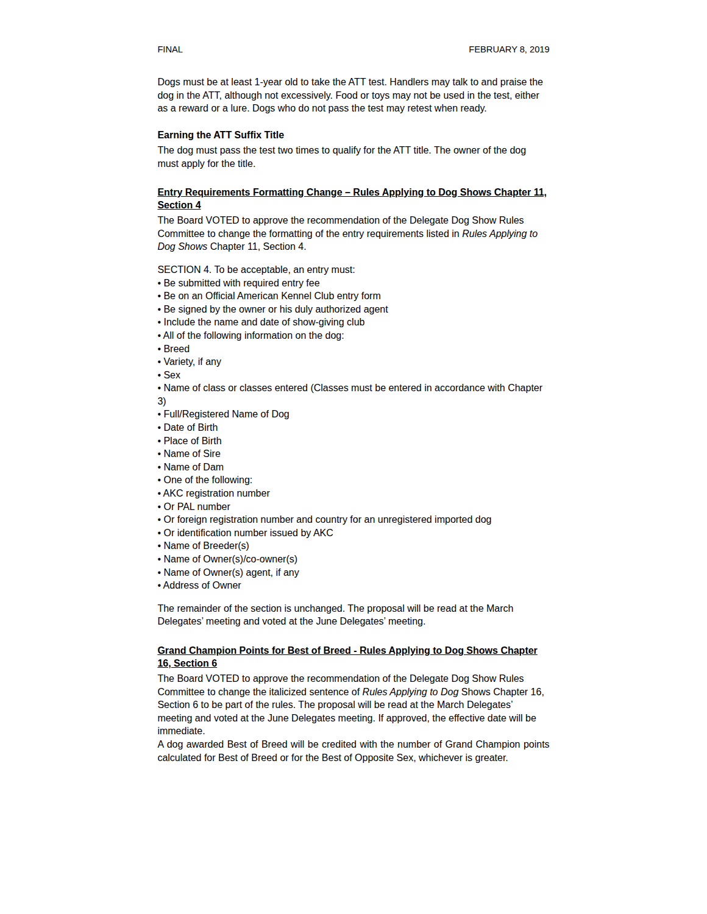FINAL FEBRUARY 8, 2019
Dogs must be at least 1-year old to take the ATT test. Handlers may talk to and praise the dog in the ATT, although not excessively. Food or toys may not be used in the test, either as a reward or a lure. Dogs who do not pass the test may retest when ready.
Earning the ATT Suffix Title
The dog must pass the test two times to qualify for the ATT title. The owner of the dog must apply for the title.
Entry Requirements Formatting Change – Rules Applying to Dog Shows Chapter 11, Section 4
The Board VOTED to approve the recommendation of the Delegate Dog Show Rules Committee to change the formatting of the entry requirements listed in Rules Applying to Dog Shows Chapter 11, Section 4.
SECTION 4. To be acceptable, an entry must:
• Be submitted with required entry fee
• Be on an Official American Kennel Club entry form
• Be signed by the owner or his duly authorized agent
• Include the name and date of show-giving club
• All of the following information on the dog:
• Breed
• Variety, if any
• Sex
• Name of class or classes entered (Classes must be entered in accordance with Chapter 3)
• Full/Registered Name of Dog
• Date of Birth
• Place of Birth
• Name of Sire
• Name of Dam
• One of the following:
• AKC registration number
• Or PAL number
• Or foreign registration number and country for an unregistered imported dog
• Or identification number issued by AKC
• Name of Breeder(s)
• Name of Owner(s)/co-owner(s)
• Name of Owner(s) agent, if any
• Address of Owner
The remainder of the section is unchanged. The proposal will be read at the March Delegates’ meeting and voted at the June Delegates’ meeting.
Grand Champion Points for Best of Breed - Rules Applying to Dog Shows Chapter 16, Section 6
The Board VOTED to approve the recommendation of the Delegate Dog Show Rules Committee to change the italicized sentence of Rules Applying to Dog Shows Chapter 16, Section 6 to be part of the rules. The proposal will be read at the March Delegates’ meeting and voted at the June Delegates meeting. If approved, the effective date will be immediate.
A dog awarded Best of Breed will be credited with the number of Grand Champion points calculated for Best of Breed or for the Best of Opposite Sex, whichever is greater.